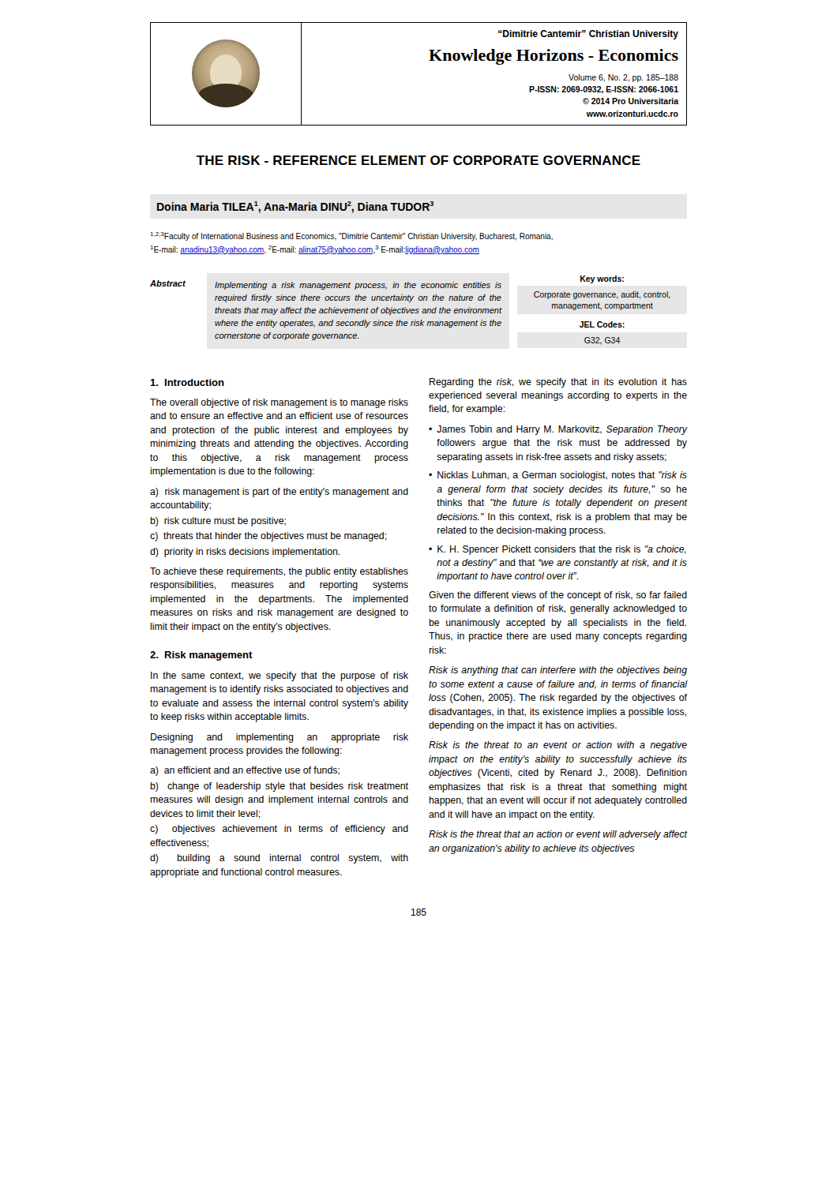“Dimitrie Cantemir” Christian University
Knowledge Horizons - Economics
Volume 6, No. 2, pp. 185–188
P-ISSN: 2069-0932, E-ISSN: 2066-1061
© 2014 Pro Universitaria
www.orizonturi.ucdc.ro
THE RISK - REFERENCE ELEMENT OF CORPORATE GOVERNANCE
Doina Maria TILEA1, Ana-Maria DINU2, Diana TUDOR3
1,2,3Faculty of International Business and Economics, "Dimitrie Cantemir" Christian University, Bucharest, Romania,
1E-mail: anadinu13@yahoo.com, 2E-mail: alinat75@yahoo.com,3 E-mail:ligdiana@yahoo.com
Abstract
Implementing a risk management process, in the economic entities is required firstly since there occurs the uncertainty on the nature of the threats that may affect the achievement of objectives and the environment where the entity operates, and secondly since the risk management is the cornerstone of corporate governance.
Key words:
Corporate governance, audit, control, management, compartment
JEL Codes:
G32, G34
1. Introduction
The overall objective of risk management is to manage risks and to ensure an effective and an efficient use of resources and protection of the public interest and employees by minimizing threats and attending the objectives. According to this objective, a risk management process implementation is due to the following:
a) risk management is part of the entity's management and accountability;
b) risk culture must be positive;
c) threats that hinder the objectives must be managed;
d) priority in risks decisions implementation.
To achieve these requirements, the public entity establishes responsibilities, measures and reporting systems implemented in the departments. The implemented measures on risks and risk management are designed to limit their impact on the entity's objectives.
2. Risk management
In the same context, we specify that the purpose of risk management is to identify risks associated to objectives and to evaluate and assess the internal control system's ability to keep risks within acceptable limits.
Designing and implementing an appropriate risk management process provides the following:
a) an efficient and an effective use of funds;
b) change of leadership style that besides risk treatment measures will design and implement internal controls and devices to limit their level;
c) objectives achievement in terms of efficiency and effectiveness;
d) building a sound internal control system, with appropriate and functional control measures.
Regarding the risk, we specify that in its evolution it has experienced several meanings according to experts in the field, for example:
•
James Tobin and Harry M. Markovitz, Separation Theory followers argue that the risk must be addressed by separating assets in risk-free assets and risky assets;
•
Nicklas Luhman, a German sociologist, notes that "risk is a general form that society decides its future," so he thinks that "the future is totally dependent on present decisions." In this context, risk is a problem that may be related to the decision-making process.
•
K. H. Spencer Pickett considers that the risk is "a choice, not a destiny" and that “we are constantly at risk, and it is important to have control over it”.
Given the different views of the concept of risk, so far failed to formulate a definition of risk, generally acknowledged to be unanimously accepted by all specialists in the field. Thus, in practice there are used many concepts regarding risk:
Risk is anything that can interfere with the objectives being to some extent a cause of failure and, in terms of financial loss (Cohen, 2005). The risk regarded by the objectives of disadvantages, in that, its existence implies a possible loss, depending on the impact it has on activities.
Risk is the threat to an event or action with a negative impact on the entity's ability to successfully achieve its objectives (Vicenti, cited by Renard J., 2008). Definition emphasizes that risk is a threat that something might happen, that an event will occur if not adequately controlled and it will have an impact on the entity.
Risk is the threat that an action or event will adversely affect an organization's ability to achieve its objectives
185